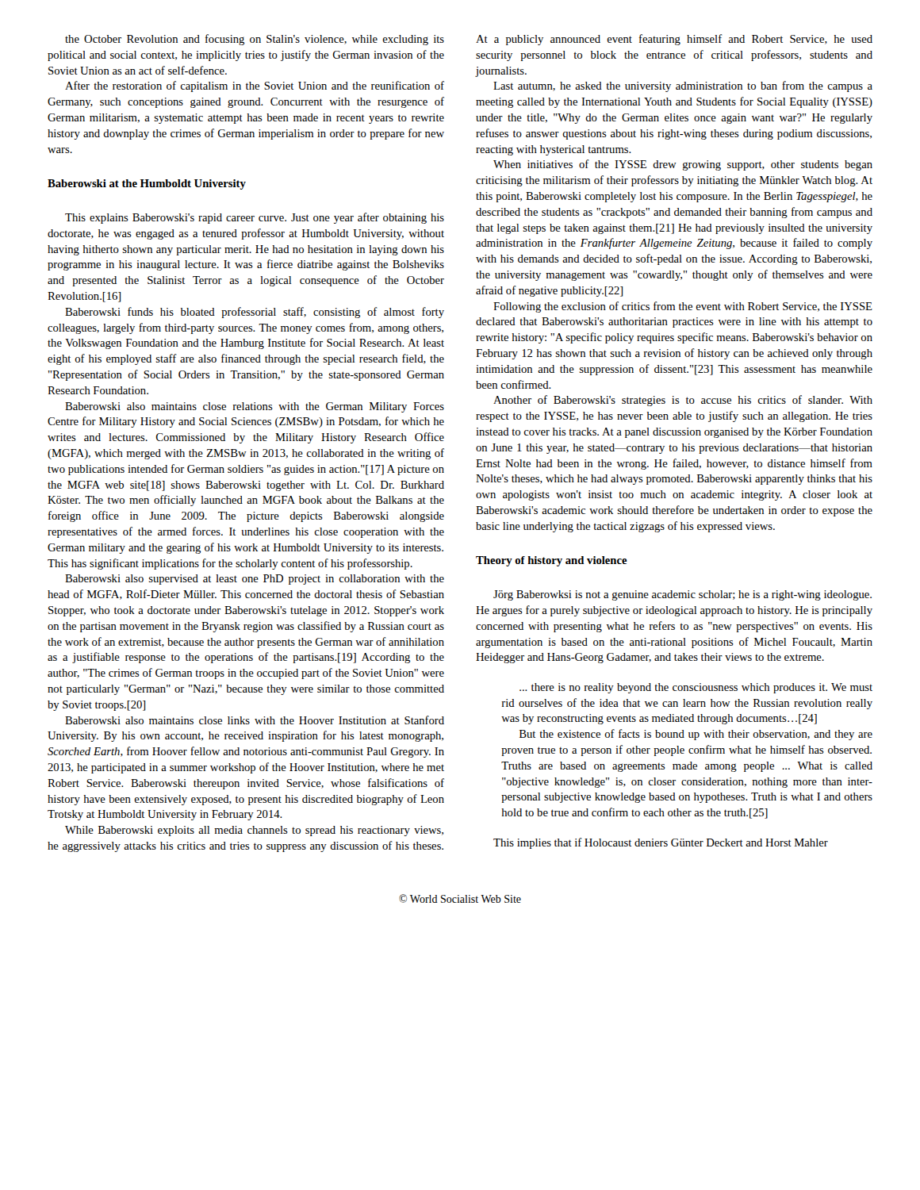the October Revolution and focusing on Stalin's violence, while excluding its political and social context, he implicitly tries to justify the German invasion of the Soviet Union as an act of self-defence.
After the restoration of capitalism in the Soviet Union and the reunification of Germany, such conceptions gained ground. Concurrent with the resurgence of German militarism, a systematic attempt has been made in recent years to rewrite history and downplay the crimes of German imperialism in order to prepare for new wars.
Baberowski at the Humboldt University
This explains Baberowski's rapid career curve. Just one year after obtaining his doctorate, he was engaged as a tenured professor at Humboldt University, without having hitherto shown any particular merit. He had no hesitation in laying down his programme in his inaugural lecture. It was a fierce diatribe against the Bolsheviks and presented the Stalinist Terror as a logical consequence of the October Revolution.[16]
Baberowski funds his bloated professorial staff, consisting of almost forty colleagues, largely from third-party sources. The money comes from, among others, the Volkswagen Foundation and the Hamburg Institute for Social Research. At least eight of his employed staff are also financed through the special research field, the "Representation of Social Orders in Transition," by the state-sponsored German Research Foundation.
Baberowski also maintains close relations with the German Military Forces Centre for Military History and Social Sciences (ZMSBw) in Potsdam, for which he writes and lectures. Commissioned by the Military History Research Office (MGFA), which merged with the ZMSBw in 2013, he collaborated in the writing of two publications intended for German soldiers "as guides in action."[17] A picture on the MGFA web site[18] shows Baberowski together with Lt. Col. Dr. Burkhard Köster. The two men officially launched an MGFA book about the Balkans at the foreign office in June 2009. The picture depicts Baberowski alongside representatives of the armed forces. It underlines his close cooperation with the German military and the gearing of his work at Humboldt University to its interests. This has significant implications for the scholarly content of his professorship.
Baberowski also supervised at least one PhD project in collaboration with the head of MGFA, Rolf-Dieter Müller. This concerned the doctoral thesis of Sebastian Stopper, who took a doctorate under Baberowski's tutelage in 2012. Stopper's work on the partisan movement in the Bryansk region was classified by a Russian court as the work of an extremist, because the author presents the German war of annihilation as a justifiable response to the operations of the partisans.[19] According to the author, "The crimes of German troops in the occupied part of the Soviet Union" were not particularly "German" or "Nazi," because they were similar to those committed by Soviet troops.[20]
Baberowski also maintains close links with the Hoover Institution at Stanford University. By his own account, he received inspiration for his latest monograph, Scorched Earth, from Hoover fellow and notorious anti-communist Paul Gregory. In 2013, he participated in a summer workshop of the Hoover Institution, where he met Robert Service. Baberowski thereupon invited Service, whose falsifications of history have been extensively exposed, to present his discredited biography of Leon Trotsky at Humboldt University in February 2014.
While Baberowski exploits all media channels to spread his reactionary views, he aggressively attacks his critics and tries to suppress any discussion of his theses. At a publicly announced event featuring himself and Robert Service, he used security personnel to block the entrance of critical professors, students and journalists.
Last autumn, he asked the university administration to ban from the campus a meeting called by the International Youth and Students for Social Equality (IYSSE) under the title, "Why do the German elites once again want war?" He regularly refuses to answer questions about his right-wing theses during podium discussions, reacting with hysterical tantrums.
When initiatives of the IYSSE drew growing support, other students began criticising the militarism of their professors by initiating the Münkler Watch blog. At this point, Baberowski completely lost his composure. In the Berlin Tagesspiegel, he described the students as "crackpots" and demanded their banning from campus and that legal steps be taken against them.[21] He had previously insulted the university administration in the Frankfurter Allgemeine Zeitung, because it failed to comply with his demands and decided to soft-pedal on the issue. According to Baberowski, the university management was "cowardly," thought only of themselves and were afraid of negative publicity.[22]
Following the exclusion of critics from the event with Robert Service, the IYSSE declared that Baberowski's authoritarian practices were in line with his attempt to rewrite history: "A specific policy requires specific means. Baberowski's behavior on February 12 has shown that such a revision of history can be achieved only through intimidation and the suppression of dissent."[23] This assessment has meanwhile been confirmed.
Another of Baberowski's strategies is to accuse his critics of slander. With respect to the IYSSE, he has never been able to justify such an allegation. He tries instead to cover his tracks. At a panel discussion organised by the Körber Foundation on June 1 this year, he stated—contrary to his previous declarations—that historian Ernst Nolte had been in the wrong. He failed, however, to distance himself from Nolte's theses, which he had always promoted. Baberowski apparently thinks that his own apologists won't insist too much on academic integrity. A closer look at Baberowski's academic work should therefore be undertaken in order to expose the basic line underlying the tactical zigzags of his expressed views.
Theory of history and violence
Jörg Baberowksi is not a genuine academic scholar; he is a right-wing ideologue. He argues for a purely subjective or ideological approach to history. He is principally concerned with presenting what he refers to as "new perspectives" on events. His argumentation is based on the anti-rational positions of Michel Foucault, Martin Heidegger and Hans-Georg Gadamer, and takes their views to the extreme.
... there is no reality beyond the consciousness which produces it. We must rid ourselves of the idea that we can learn how the Russian revolution really was by reconstructing events as mediated through documents…[24]
But the existence of facts is bound up with their observation, and they are proven true to a person if other people confirm what he himself has observed. Truths are based on agreements made among people ... What is called "objective knowledge" is, on closer consideration, nothing more than inter-personal subjective knowledge based on hypotheses. Truth is what I and others hold to be true and confirm to each other as the truth.[25]
This implies that if Holocaust deniers Günter Deckert and Horst Mahler
© World Socialist Web Site